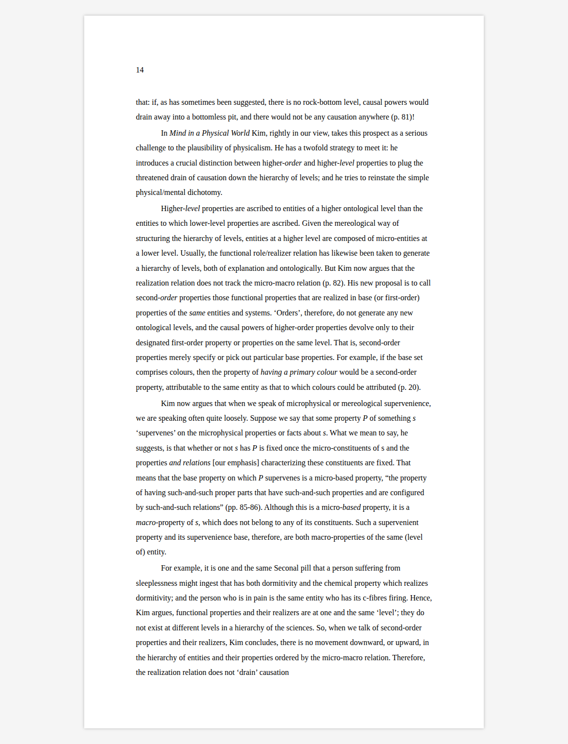14
that: if, as has sometimes been suggested, there is no rock-bottom level, causal powers would drain away into a bottomless pit, and there would not be any causation anywhere (p. 81)!
In Mind in a Physical World Kim, rightly in our view, takes this prospect as a serious challenge to the plausibility of physicalism. He has a twofold strategy to meet it: he introduces a crucial distinction between higher-order and higher-level properties to plug the threatened drain of causation down the hierarchy of levels; and he tries to reinstate the simple physical/mental dichotomy.
Higher-level properties are ascribed to entities of a higher ontological level than the entities to which lower-level properties are ascribed. Given the mereological way of structuring the hierarchy of levels, entities at a higher level are composed of micro-entities at a lower level. Usually, the functional role/realizer relation has likewise been taken to generate a hierarchy of levels, both of explanation and ontologically. But Kim now argues that the realization relation does not track the micro-macro relation (p. 82). His new proposal is to call second-order properties those functional properties that are realized in base (or first-order) properties of the same entities and systems. ‘Orders’, therefore, do not generate any new ontological levels, and the causal powers of higher-order properties devolve only to their designated first-order property or properties on the same level. That is, second-order properties merely specify or pick out particular base properties. For example, if the base set comprises colours, then the property of having a primary colour would be a second-order property, attributable to the same entity as that to which colours could be attributed (p. 20).
Kim now argues that when we speak of microphysical or mereological supervenience, we are speaking often quite loosely. Suppose we say that some property P of something s ‘supervenes’ on the microphysical properties or facts about s. What we mean to say, he suggests, is that whether or not s has P is fixed once the micro-constituents of s and the properties and relations [our emphasis] characterizing these constituents are fixed. That means that the base property on which P supervenes is a micro-based property, “the property of having such-and-such proper parts that have such-and-such properties and are configured by such-and-such relations” (pp. 85-86). Although this is a micro-based property, it is a macro-property of s, which does not belong to any of its constituents. Such a supervenient property and its supervenience base, therefore, are both macro-properties of the same (level of) entity.
For example, it is one and the same Seconal pill that a person suffering from sleeplessness might ingest that has both dormitivity and the chemical property which realizes dormitivity; and the person who is in pain is the same entity who has its c-fibres firing. Hence, Kim argues, functional properties and their realizers are at one and the same ‘level’; they do not exist at different levels in a hierarchy of the sciences. So, when we talk of second-order properties and their realizers, Kim concludes, there is no movement downward, or upward, in the hierarchy of entities and their properties ordered by the micro-macro relation. Therefore, the realization relation does not ‘drain’ causation